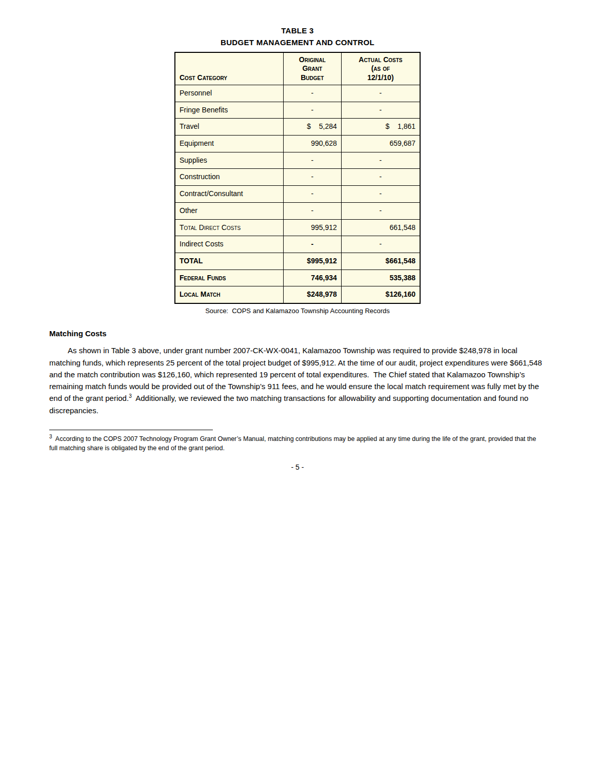TABLE 3
BUDGET MANAGEMENT AND CONTROL
| Cost Category | Original Grant Budget | Actual Costs (as of 12/1/10) |
| --- | --- | --- |
| Personnel | - | - |
| Fringe Benefits | - | - |
| Travel | $ 5,284 | $ 1,861 |
| Equipment | 990,628 | 659,687 |
| Supplies | - | - |
| Construction | - | - |
| Contract/Consultant | - | - |
| Other | - | - |
| Total Direct Costs | 995,912 | 661,548 |
| Indirect Costs | - | - |
| TOTAL | $995,912 | $661,548 |
| Federal Funds | 746,934 | 535,388 |
| Local Match | $248,978 | $126,160 |
Source: COPS and Kalamazoo Township Accounting Records
Matching Costs
As shown in Table 3 above, under grant number 2007-CK-WX-0041, Kalamazoo Township was required to provide $248,978 in local matching funds, which represents 25 percent of the total project budget of $995,912. At the time of our audit, project expenditures were $661,548 and the match contribution was $126,160, which represented 19 percent of total expenditures. The Chief stated that Kalamazoo Township’s remaining match funds would be provided out of the Township’s 911 fees, and he would ensure the local match requirement was fully met by the end of the grant period.3 Additionally, we reviewed the two matching transactions for allowability and supporting documentation and found no discrepancies.
3 According to the COPS 2007 Technology Program Grant Owner’s Manual, matching contributions may be applied at any time during the life of the grant, provided that the full matching share is obligated by the end of the grant period.
- 5 -